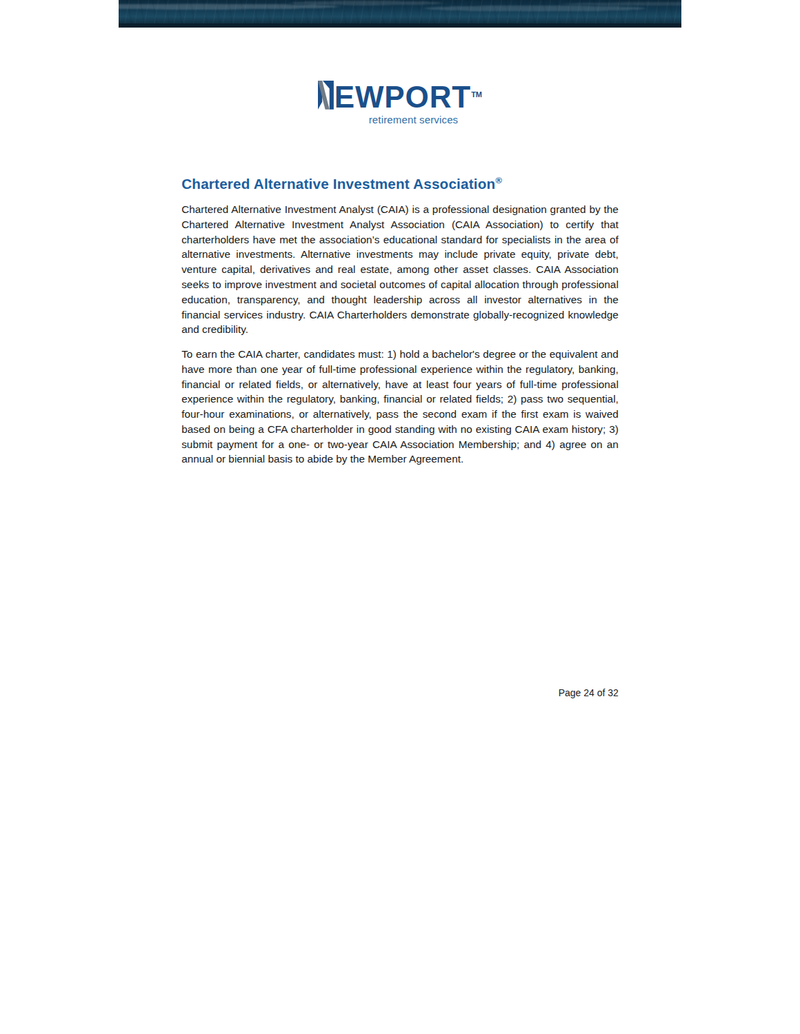EWPORTTM
retirement services
Chartered Alternative Investment Association®
Chartered Alternative Investment Analyst (CAIA) is a professional designation granted by the Chartered Alternative Investment Analyst Association (CAIA Association) to certify that charterholders have met the association’s educational standard for specialists in the area of alternative investments. Alternative investments may include private equity, private debt, venture capital, derivatives and real estate, among other asset classes. CAIA Association seeks to improve investment and societal outcomes of capital allocation through professional education, transparency, and thought leadership across all investor alternatives in the financial services industry. CAIA Charterholders demonstrate globally-recognized knowledge and credibility.
To earn the CAIA charter, candidates must: 1) hold a bachelor's degree or the equivalent and have more than one year of full-time professional experience within the regulatory, banking, financial or related fields, or alternatively, have at least four years of full-time professional experience within the regulatory, banking, financial or related fields; 2) pass two sequential, four-hour examinations, or alternatively, pass the second exam if the first exam is waived based on being a CFA charterholder in good standing with no existing CAIA exam history; 3) submit payment for a one- or two-year CAIA Association Membership; and 4) agree on an annual or biennial basis to abide by the Member Agreement.
Page 24 of 32